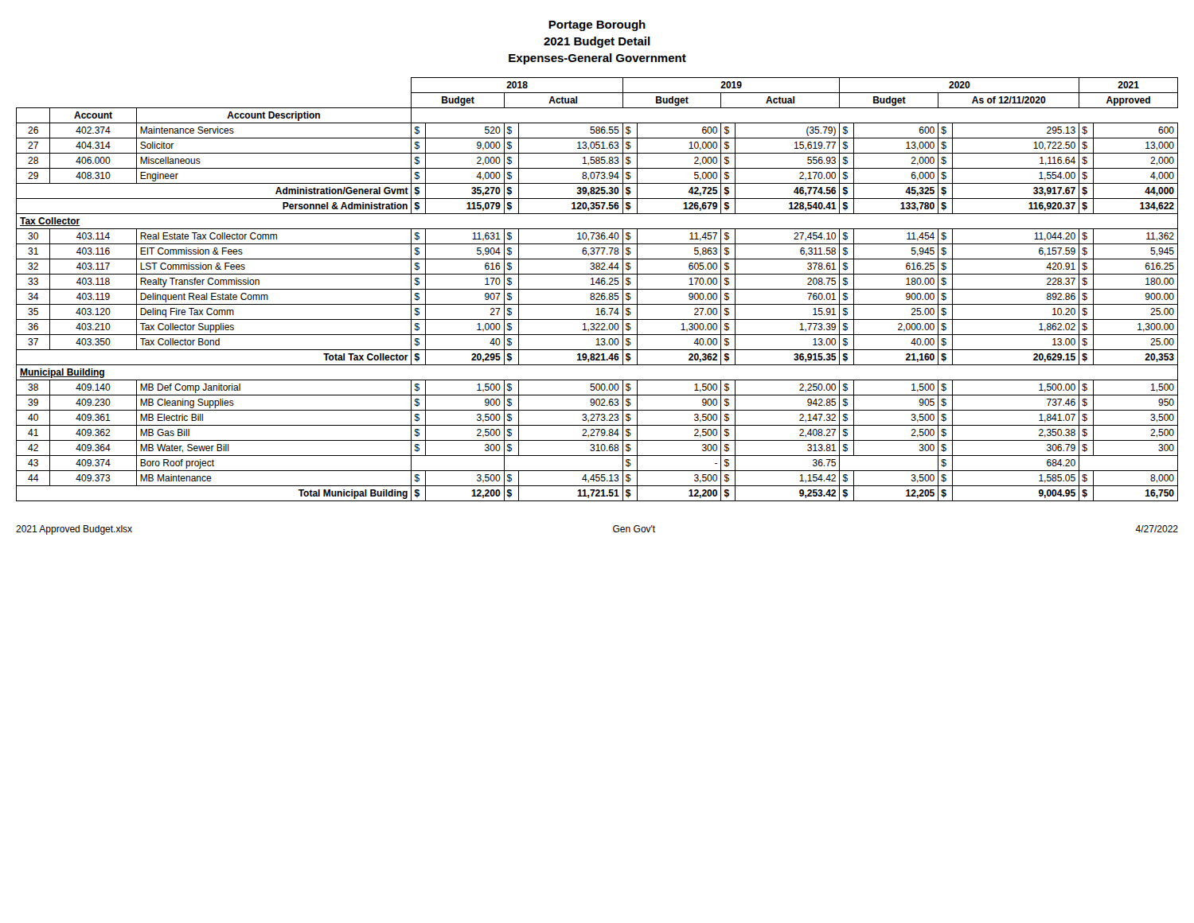Portage Borough
2021 Budget Detail
Expenses-General Government
| | | | 2018 | 2019 | 2020 | 2021 |
| --- | --- | --- | --- | --- | --- | --- |
| Budget | Actual | Budget | Actual | Budget | As of 12/11/2020 | Approved |
| | Account | Account Description | | | | | | | |
| 26 | 402.374 | Maintenance Services | $ | 520 | $ | 586.55 | $ | 600 | $ | (35.79) | $ | 600 | $ | 295.13 | $ | 600 |
| 27 | 404.314 | Solicitor | $ | 9,000 | $ | 13,051.63 | $ | 10,000 | $ | 15,619.77 | $ | 13,000 | $ | 10,722.50 | $ | 13,000 |
| 28 | 406.000 | Miscellaneous | $ | 2,000 | $ | 1,585.83 | $ | 2,000 | $ | 556.93 | $ | 2,000 | $ | 1,116.64 | $ | 2,000 |
| 29 | 408.310 | Engineer | $ | 4,000 | $ | 8,073.94 | $ | 5,000 | $ | 2,170.00 | $ | 6,000 | $ | 1,554.00 | $ | 4,000 |
| Administration/General Gvmt | $ | 35,270 | $ | 39,825.30 | $ | 42,725 | $ | 46,774.56 | $ | 45,325 | $ | 33,917.67 | $ | 44,000 |
| Personnel & Administration | $ | 115,079 | $ | 120,357.56 | $ | 126,679 | $ | 128,540.41 | $ | 133,780 | $ | 116,920.37 | $ | 134,622 |
| Tax Collector |
| 30 | 403.114 | Real Estate Tax Collector Comm | $ | 11,631 | $ | 10,736.40 | $ | 11,457 | $ | 27,454.10 | $ | 11,454 | $ | 11,044.20 | $ | 11,362 |
| 31 | 403.116 | EIT Commission & Fees | $ | 5,904 | $ | 6,377.78 | $ | 5,863 | $ | 6,311.58 | $ | 5,945 | $ | 6,157.59 | $ | 5,945 |
| 32 | 403.117 | LST Commission & Fees | $ | 616 | $ | 382.44 | $ | 605.00 | $ | 378.61 | $ | 616.25 | $ | 420.91 | $ | 616.25 |
| 33 | 403.118 | Realty Transfer Commission | $ | 170 | $ | 146.25 | $ | 170.00 | $ | 208.75 | $ | 180.00 | $ | 228.37 | $ | 180.00 |
| 34 | 403.119 | Delinquent Real Estate Comm | $ | 907 | $ | 826.85 | $ | 900.00 | $ | 760.01 | $ | 900.00 | $ | 892.86 | $ | 900.00 |
| 35 | 403.120 | Delinq Fire Tax Comm | $ | 27 | $ | 16.74 | $ | 27.00 | $ | 15.91 | $ | 25.00 | $ | 10.20 | $ | 25.00 |
| 36 | 403.210 | Tax Collector Supplies | $ | 1,000 | $ | 1,322.00 | $ | 1,300.00 | $ | 1,773.39 | $ | 2,000.00 | $ | 1,862.02 | $ | 1,300.00 |
| 37 | 403.350 | Tax Collector Bond | $ | 40 | $ | 13.00 | $ | 40.00 | $ | 13.00 | $ | 40.00 | $ | 13.00 | $ | 25.00 |
| Total Tax Collector | $ | 20,295 | $ | 19,821.46 | $ | 20,362 | $ | 36,915.35 | $ | 21,160 | $ | 20,629.15 | $ | 20,353 |
| Municipal Building |
| 38 | 409.140 | MB Def Comp Janitorial | $ | 1,500 | $ | 500.00 | $ | 1,500 | $ | 2,250.00 | $ | 1,500 | $ | 1,500.00 | $ | 1,500 |
| 39 | 409.230 | MB Cleaning Supplies | $ | 900 | $ | 902.63 | $ | 900 | $ | 942.85 | $ | 905 | $ | 737.46 | $ | 950 |
| 40 | 409.361 | MB Electric Bill | $ | 3,500 | $ | 3,273.23 | $ | 3,500 | $ | 2,147.32 | $ | 3,500 | $ | 1,841.07 | $ | 3,500 |
| 41 | 409.362 | MB Gas Bill | $ | 2,500 | $ | 2,279.84 | $ | 2,500 | $ | 2,408.27 | $ | 2,500 | $ | 2,350.38 | $ | 2,500 |
| 42 | 409.364 | MB Water, Sewer Bill | $ | 300 | $ | 310.68 | $ | 300 | $ | 313.81 | $ | 300 | $ | 306.79 | $ | 300 |
| 43 | 409.374 | Boro Roof project | | | $ | - | $ | 36.75 | | $ | 684.20 | |
| 44 | 409.373 | MB Maintenance | $ | 3,500 | $ | 4,455.13 | $ | 3,500 | $ | 1,154.42 | $ | 3,500 | $ | 1,585.05 | $ | 8,000 |
| Total Municipal Building | $ | 12,200 | $ | 11,721.51 | $ | 12,200 | $ | 9,253.42 | $ | 12,205 | $ | 9,004.95 | $ | 16,750 |
2021 Approved Budget.xlsx Gen Gov't 4/27/2022